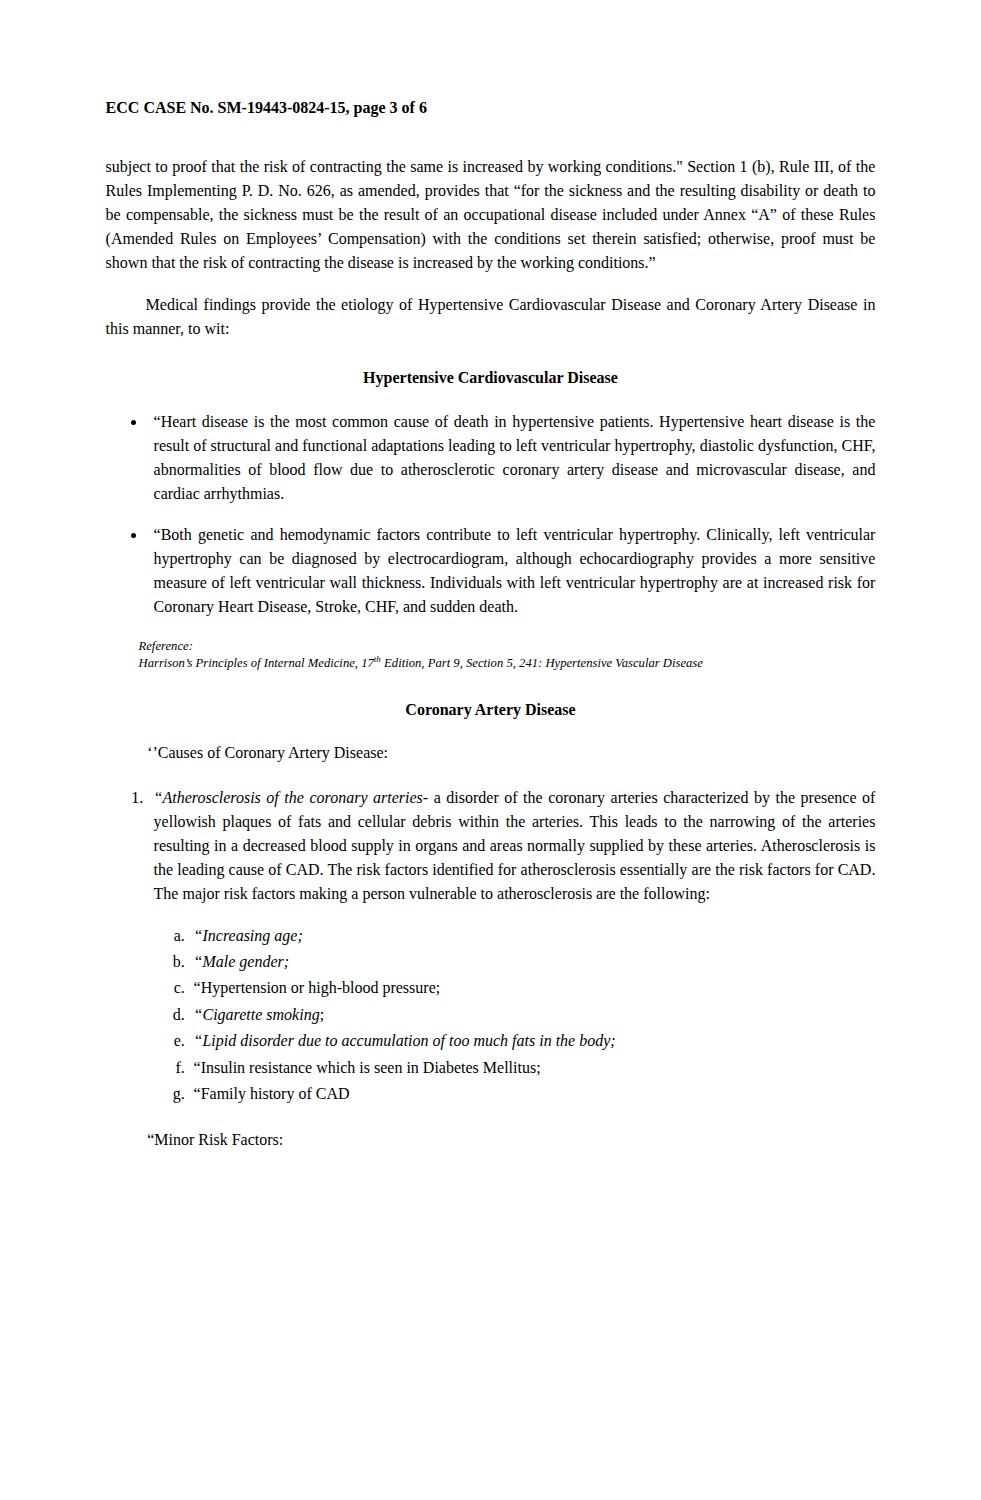ECC CASE No. SM-19443-0824-15, page 3 of 6
subject to proof that the risk of contracting the same is increased by working conditions." Section 1 (b), Rule III, of the Rules Implementing P. D. No. 626, as amended, provides that “for the sickness and the resulting disability or death to be compensable, the sickness must be the result of an occupational disease included under Annex “A” of these Rules (Amended Rules on Employees’ Compensation) with the conditions set therein satisfied; otherwise, proof must be shown that the risk of contracting the disease is increased by the working conditions.”
Medical findings provide the etiology of Hypertensive Cardiovascular Disease and Coronary Artery Disease in this manner, to wit:
Hypertensive Cardiovascular Disease
“Heart disease is the most common cause of death in hypertensive patients. Hypertensive heart disease is the result of structural and functional adaptations leading to left ventricular hypertrophy, diastolic dysfunction, CHF, abnormalities of blood flow due to atherosclerotic coronary artery disease and microvascular disease, and cardiac arrhythmias.
“Both genetic and hemodynamic factors contribute to left ventricular hypertrophy. Clinically, left ventricular hypertrophy can be diagnosed by electrocardiogram, although echocardiography provides a more sensitive measure of left ventricular wall thickness. Individuals with left ventricular hypertrophy are at increased risk for Coronary Heart Disease, Stroke, CHF, and sudden death.
Reference:
Harrison’s Principles of Internal Medicine, 17th Edition, Part 9, Section 5, 241: Hypertensive Vascular Disease
Coronary Artery Disease
‘’Causes of Coronary Artery Disease:
“Atherosclerosis of the coronary arteries- a disorder of the coronary arteries characterized by the presence of yellowish plaques of fats and cellular debris within the arteries. This leads to the narrowing of the arteries resulting in a decreased blood supply in organs and areas normally supplied by these arteries. Atherosclerosis is the leading cause of CAD. The risk factors identified for atherosclerosis essentially are the risk factors for CAD. The major risk factors making a person vulnerable to atherosclerosis are the following:
“Increasing age;
“Male gender;
“Hypertension or high-blood pressure;
“Cigarette smoking;
“Lipid disorder due to accumulation of too much fats in the body;
“Insulin resistance which is seen in Diabetes Mellitus;
“Family history of CAD
“Minor Risk Factors: